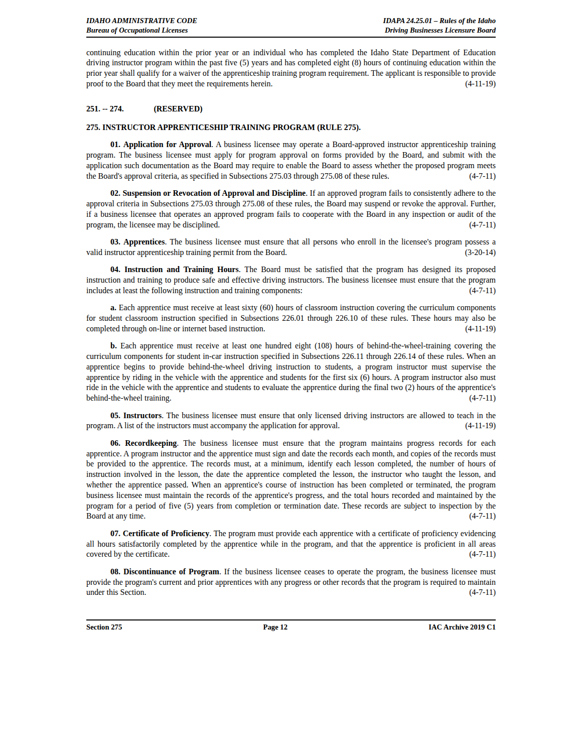IDAHO ADMINISTRATIVE CODE
Bureau of Occupational Licenses
IDAPA 24.25.01 – Rules of the Idaho
Driving Businesses Licensure Board
continuing education within the prior year or an individual who has completed the Idaho State Department of Education driving instructor program within the past five (5) years and has completed eight (8) hours of continuing education within the prior year shall qualify for a waiver of the apprenticeship training program requirement. The applicant is responsible to provide proof to the Board that they meet the requirements herein.(4-11-19)
251. -- 274.(RESERVED)
275. INSTRUCTOR APPRENTICESHIP TRAINING PROGRAM (RULE 275).
01. Application for Approval. A business licensee may operate a Board-approved instructor apprenticeship training program. The business licensee must apply for program approval on forms provided by the Board, and submit with the application such documentation as the Board may require to enable the Board to assess whether the proposed program meets the Board's approval criteria, as specified in Subsections 275.03 through 275.08 of these rules.(4-7-11)
02. Suspension or Revocation of Approval and Discipline. If an approved program fails to consistently adhere to the approval criteria in Subsections 275.03 through 275.08 of these rules, the Board may suspend or revoke the approval. Further, if a business licensee that operates an approved program fails to cooperate with the Board in any inspection or audit of the program, the licensee may be disciplined.(4-7-11)
03. Apprentices. The business licensee must ensure that all persons who enroll in the licensee's program possess a valid instructor apprenticeship training permit from the Board.(3-20-14)
04. Instruction and Training Hours. The Board must be satisfied that the program has designed its proposed instruction and training to produce safe and effective driving instructors. The business licensee must ensure that the program includes at least the following instruction and training components:(4-7-11)
a. Each apprentice must receive at least sixty (60) hours of classroom instruction covering the curriculum components for student classroom instruction specified in Subsections 226.01 through 226.10 of these rules. These hours may also be completed through on-line or internet based instruction.(4-11-19)
b. Each apprentice must receive at least one hundred eight (108) hours of behind-the-wheel-training covering the curriculum components for student in-car instruction specified in Subsections 226.11 through 226.14 of these rules. When an apprentice begins to provide behind-the-wheel driving instruction to students, a program instructor must supervise the apprentice by riding in the vehicle with the apprentice and students for the first six (6) hours. A program instructor also must ride in the vehicle with the apprentice and students to evaluate the apprentice during the final two (2) hours of the apprentice's behind-the-wheel training.(4-7-11)
05. Instructors. The business licensee must ensure that only licensed driving instructors are allowed to teach in the program. A list of the instructors must accompany the application for approval.(4-11-19)
06. Recordkeeping. The business licensee must ensure that the program maintains progress records for each apprentice. A program instructor and the apprentice must sign and date the records each month, and copies of the records must be provided to the apprentice. The records must, at a minimum, identify each lesson completed, the number of hours of instruction involved in the lesson, the date the apprentice completed the lesson, the instructor who taught the lesson, and whether the apprentice passed. When an apprentice's course of instruction has been completed or terminated, the program business licensee must maintain the records of the apprentice's progress, and the total hours recorded and maintained by the program for a period of five (5) years from completion or termination date. These records are subject to inspection by the Board at any time.(4-7-11)
07. Certificate of Proficiency. The program must provide each apprentice with a certificate of proficiency evidencing all hours satisfactorily completed by the apprentice while in the program, and that the apprentice is proficient in all areas covered by the certificate.(4-7-11)
08. Discontinuance of Program. If the business licensee ceases to operate the program, the business licensee must provide the program's current and prior apprentices with any progress or other records that the program is required to maintain under this Section.(4-7-11)
Section 275
Page 12
IAC Archive 2019 C1